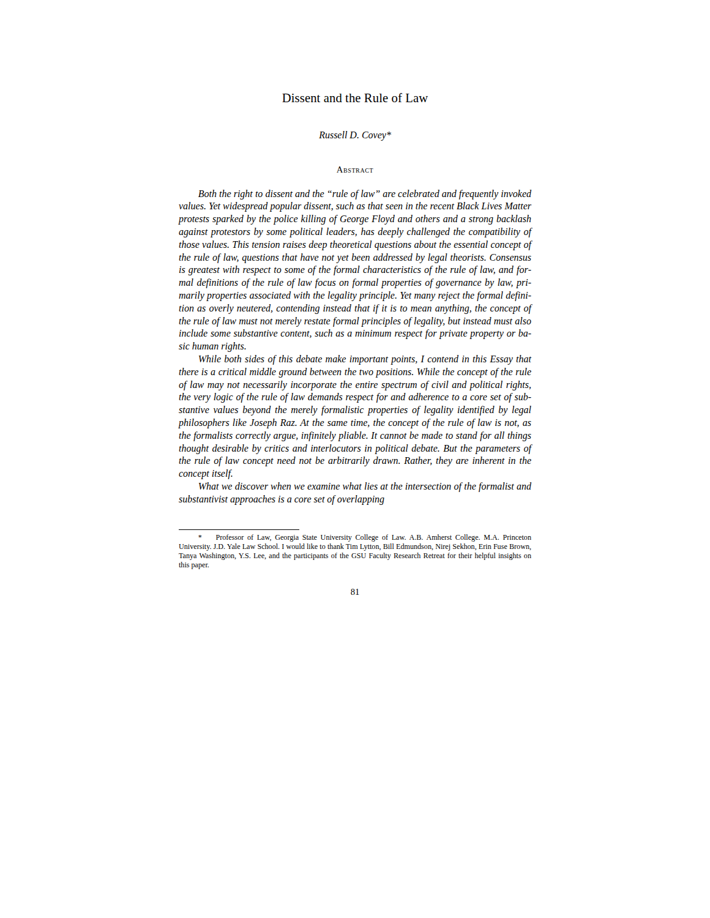Dissent and the Rule of Law
Russell D. Covey*
Abstract
Both the right to dissent and the “rule of law” are celebrated and frequently invoked values. Yet widespread popular dissent, such as that seen in the recent Black Lives Matter protests sparked by the police killing of George Floyd and others and a strong backlash against protestors by some political leaders, has deeply challenged the compatibility of those values. This tension raises deep theoretical questions about the essential concept of the rule of law, questions that have not yet been addressed by legal theorists. Consensus is greatest with respect to some of the formal characteristics of the rule of law, and formal definitions of the rule of law focus on formal properties of governance by law, primarily properties associated with the legality principle. Yet many reject the formal definition as overly neutered, contending instead that if it is to mean anything, the concept of the rule of law must not merely restate formal principles of legality, but instead must also include some substantive content, such as a minimum respect for private property or basic human rights.
While both sides of this debate make important points, I contend in this Essay that there is a critical middle ground between the two positions. While the concept of the rule of law may not necessarily incorporate the entire spectrum of civil and political rights, the very logic of the rule of law demands respect for and adherence to a core set of substantive values beyond the merely formalistic properties of legality identified by legal philosophers like Joseph Raz. At the same time, the concept of the rule of law is not, as the formalists correctly argue, infinitely pliable. It cannot be made to stand for all things thought desirable by critics and interlocutors in political debate. But the parameters of the rule of law concept need not be arbitrarily drawn. Rather, they are inherent in the concept itself.
What we discover when we examine what lies at the intersection of the formalist and substantivist approaches is a core set of overlapping
* Professor of Law, Georgia State University College of Law. A.B. Amherst College. M.A. Princeton University. J.D. Yale Law School. I would like to thank Tim Lytton, Bill Edmundson, Nirej Sekhon, Erin Fuse Brown, Tanya Washington, Y.S. Lee, and the participants of the GSU Faculty Research Retreat for their helpful insights on this paper.
81